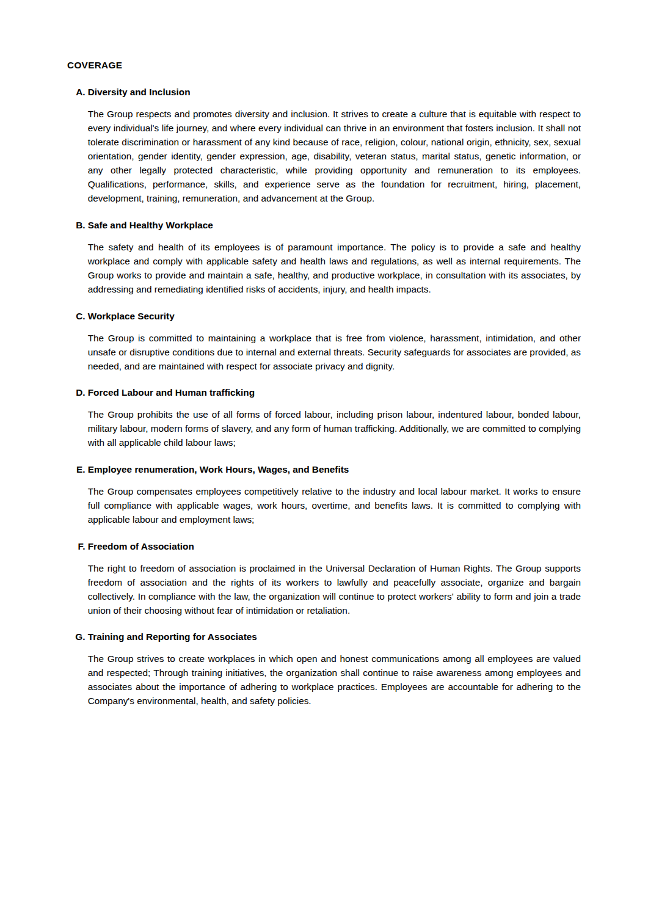COVERAGE
Diversity and Inclusion
The Group respects and promotes diversity and inclusion. It strives to create a culture that is equitable with respect to every individual's life journey, and where every individual can thrive in an environment that fosters inclusion. It shall not tolerate discrimination or harassment of any kind because of race, religion, colour, national origin, ethnicity, sex, sexual orientation, gender identity, gender expression, age, disability, veteran status, marital status, genetic information, or any other legally protected characteristic, while providing opportunity and remuneration to its employees. Qualifications, performance, skills, and experience serve as the foundation for recruitment, hiring, placement, development, training, remuneration, and advancement at the Group.
Safe and Healthy Workplace
The safety and health of its employees is of paramount importance. The policy is to provide a safe and healthy workplace and comply with applicable safety and health laws and regulations, as well as internal requirements. The Group works to provide and maintain a safe, healthy, and productive workplace, in consultation with its associates, by addressing and remediating identified risks of accidents, injury, and health impacts.
Workplace Security
The Group is committed to maintaining a workplace that is free from violence, harassment, intimidation, and other unsafe or disruptive conditions due to internal and external threats. Security safeguards for associates are provided, as needed, and are maintained with respect for associate privacy and dignity.
Forced Labour and Human trafficking
The Group prohibits the use of all forms of forced labour, including prison labour, indentured labour, bonded labour, military labour, modern forms of slavery, and any form of human trafficking. Additionally, we are committed to complying with all applicable child labour laws;
Employee renumeration, Work Hours, Wages, and Benefits
The Group compensates employees competitively relative to the industry and local labour market. It works to ensure full compliance with applicable wages, work hours, overtime, and benefits laws. It is committed to complying with applicable labour and employment laws;
Freedom of Association
The right to freedom of association is proclaimed in the Universal Declaration of Human Rights. The Group supports freedom of association and the rights of its workers to lawfully and peacefully associate, organize and bargain collectively. In compliance with the law, the organization will continue to protect workers' ability to form and join a trade union of their choosing without fear of intimidation or retaliation.
Training and Reporting for Associates
The Group strives to create workplaces in which open and honest communications among all employees are valued and respected; Through training initiatives, the organization shall continue to raise awareness among employees and associates about the importance of adhering to workplace practices. Employees are accountable for adhering to the Company's environmental, health, and safety policies.